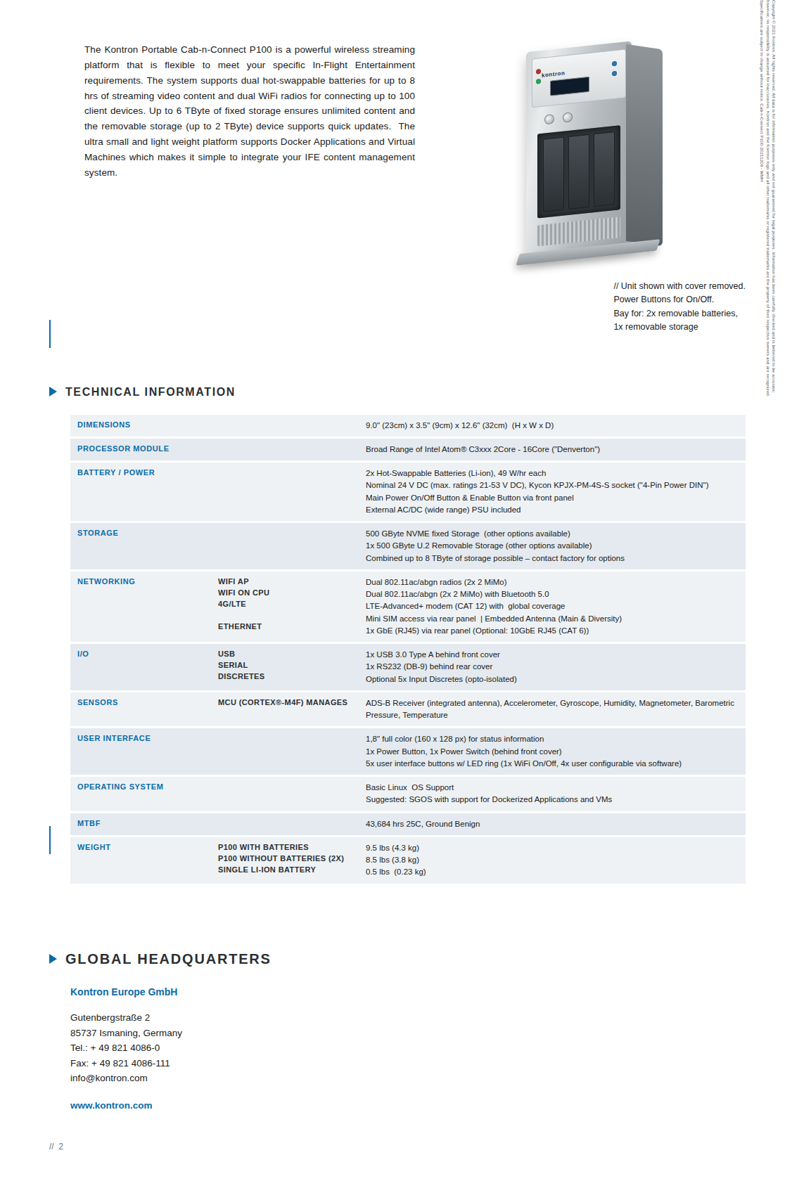The Kontron Portable Cab-n-Connect P100 is a powerful wireless streaming platform that is flexible to meet your specific In-Flight Entertainment requirements. The system supports dual hot-swappable batteries for up to 8 hrs of streaming video content and dual WiFi radios for connecting up to 100 client devices. Up to 6 TByte of fixed storage ensures unlimited content and the removable storage (up to 2 TByte) device supports quick updates. The ultra small and light weight platform supports Docker Applications and Virtual Machines which makes it simple to integrate your IFE content management system.
kontron
// Unit shown with cover removed.
Power Buttons for On/Off.
Bay for: 2x removable batteries,
1x removable storage
Technical Information
| Dimensions | | 9.0" (23cm) x 3.5" (9cm) x 12.6" (32cm) (H x W x D) |
| Processor Module | | Broad Range of Intel Atom® C3xxx 2Core - 16Core ("Denverton") |
| Battery / Power | | 2x Hot-Swappable Batteries (Li-ion), 49 W/hr each Nominal 24 V DC (max. ratings 21-53 V DC), Kycon KPJX-PM-4S-S socket ("4-Pin Power DIN") Main Power On/Off Button & Enable Button via front panel External AC/DC (wide range) PSU included |
| Storage | | 500 GByte NVME fixed Storage (other options available) 1x 500 GByte U.2 Removable Storage (other options available) Combined up to 8 TByte of storage possible – contact factory for options |
| Networking | WiFi AP WiFi on CPU 4G/LTE Ethernet | Dual 802.11ac/abgn radios (2x 2 MiMo) Dual 802.11ac/abgn (2x 2 MiMo) with Bluetooth 5.0 LTE-Advanced+ modem (CAT 12) with global coverage Mini SIM access via rear panel / Embedded Antenna (Main & Diversity) 1x GbE (RJ45) via rear panel (Optional: 10GbE RJ45 (CAT 6)) |
| I/O | USB Serial Discretes | 1x USB 3.0 Type A behind front cover 1x RS232 (DB-9) behind rear cover Optional 5x Input Discretes (opto-isolated) |
| Sensors | MCU (Cortex®-M4F) manages | ADS-B Receiver (integrated antenna), Accelerometer, Gyroscope, Humidity, Magnetometer, Barometric Pressure, Temperature |
| User Interface | | 1,8" full color (160 x 128 px) for status information 1x Power Button, 1x Power Switch (behind front cover) 5x user interface buttons w/ LED ring (1x WiFi On/Off, 4x user configurable via software) |
| Operating System | | Basic Linux OS Support Suggested: SGOS with support for Dockerized Applications and VMs |
| MTBF | | 43,684 hrs 25C, Ground Benign |
| Weight | P100 with batteries P100 without batteries (2x) Single Li-Ion Battery | 9.5 lbs (4.3 kg) 8.5 lbs (3.8 kg) 0.5 lbs (0.23 kg) |
Global Headquarters
Kontron Europe GmbH
Gutenbergstraße 2
85737 Ismaning, Germany
Tel.: + 49 821 4086-0
Fax: + 49 821 4086-111
info@kontron.com
www.kontron.com
// 2
Copyright © 2021 Kontron. All rights reserved. All data is for information purposes only and not guaranteed for legal purposes. Information has been carefully checked and is believed to be accurate; however, no responsibility is assumed for inaccuracies. Kontron and the Kontron logo and all other trademarks or registered trademarks are the property of their respective owners and are recognized. Specifications are subject to change without notice. Cab-n-Connect P100-20211209 - WMH